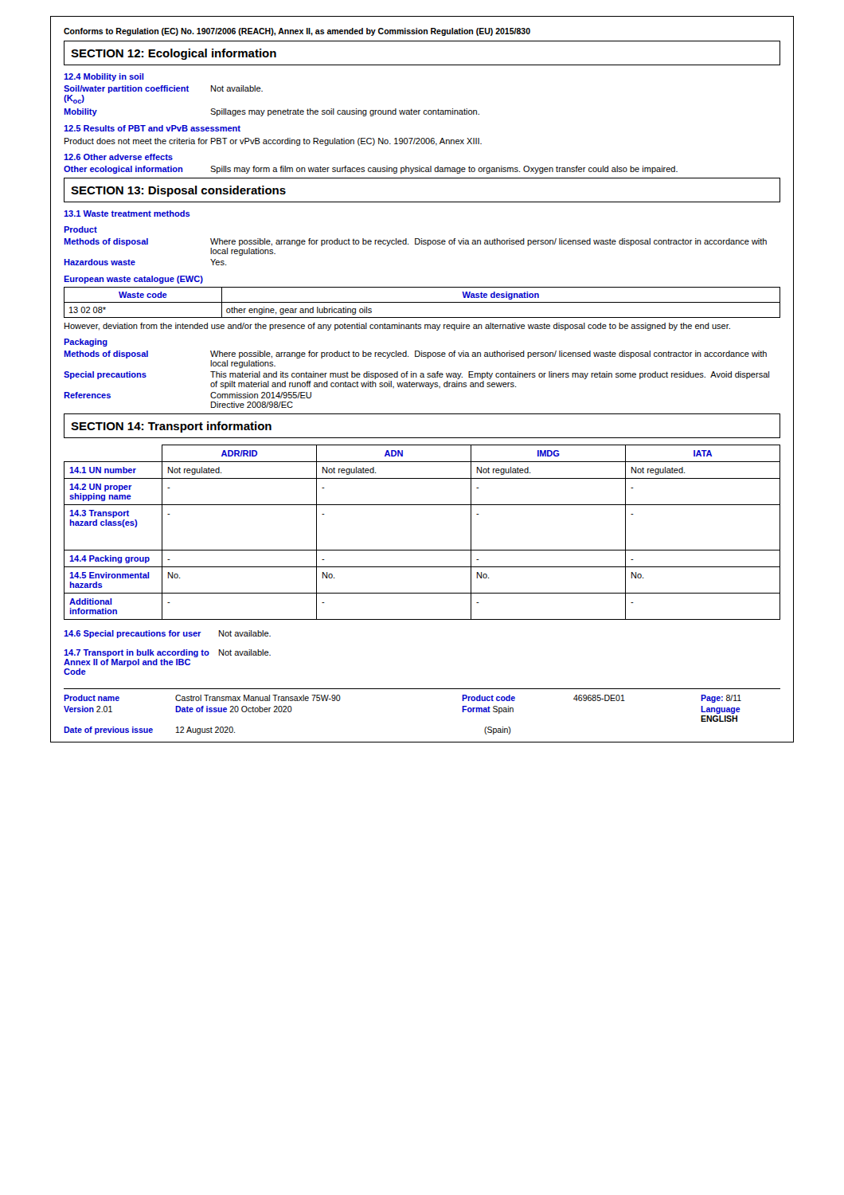Conforms to Regulation (EC) No. 1907/2006 (REACH), Annex II, as amended by Commission Regulation (EU) 2015/830
SECTION 12: Ecological information
12.4 Mobility in soil
| Soil/water partition coefficient (K oc ) | Not available. |
| Mobility | Spillages may penetrate the soil causing ground water contamination. |
12.5 Results of PBT and vPvB assessment
Product does not meet the criteria for PBT or vPvB according to Regulation (EC) No. 1907/2006, Annex XIII.
12.6 Other adverse effects
| Other ecological information | Spills may form a film on water surfaces causing physical damage to organisms. Oxygen transfer could also be impaired. |
SECTION 13: Disposal considerations
13.1 Waste treatment methods
Product
| Methods of disposal | Where possible, arrange for product to be recycled. Dispose of via an authorised person/ licensed waste disposal contractor in accordance with local regulations. |
| Hazardous waste | Yes. |
European waste catalogue (EWC)
| Waste code | Waste designation |
| --- | --- |
| 13 02 08* | other engine, gear and lubricating oils |
However, deviation from the intended use and/or the presence of any potential contaminants may require an alternative waste disposal code to be assigned by the end user.
Packaging
| Methods of disposal | Where possible, arrange for product to be recycled. Dispose of via an authorised person/ licensed waste disposal contractor in accordance with local regulations. |
| Special precautions | This material and its container must be disposed of in a safe way. Empty containers or liners may retain some product residues. Avoid dispersal of spilt material and runoff and contact with soil, waterways, drains and sewers. |
| References | Commission 2014/955/EU Directive 2008/98/EC |
SECTION 14: Transport information
| | ADR/RID | ADN | IMDG | IATA |
| --- | --- | --- | --- | --- |
| 14.1 UN number | Not regulated. | Not regulated. | Not regulated. | Not regulated. |
| 14.2 UN proper shipping name | - | - | - | - |
| 14.3 Transport hazard class(es) | - | - | - | - |
| 14.4 Packing group | - | - | - | - |
| 14.5 Environmental hazards | No. | No. | No. | No. |
| Additional information | - | - | - | - |
| 14.6 Special precautions for user | Not available. |
| 14.7 Transport in bulk according to Annex II of Marpol and the IBC Code | Not available. |
| Product name | Castrol Transmax Manual Transaxle 75W-90 | Product code | 469685-DE01 | Page: 8/11 |
| Version 2.01 | Date of issue 20 October 2020 | Format Spain | | Language ENGLISH |
| Date of previous issue | 12 August 2020. | (Spain) | | |